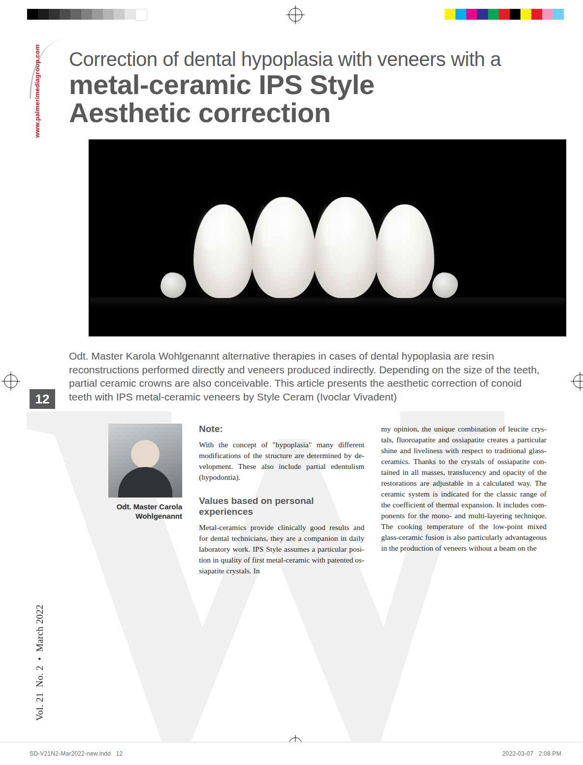W
www.palmerimediagroup.com
12
Vol. 21 No. 2 • March 2022
Correction of dental hypoplasia with veneers with a metal-ceramic IPS Style Aesthetic correction
Odt. Master Karola Wohlgenannt alternative therapies in cases of dental hypoplasia are resin reconstructions performed directly and veneers produced indirectly. Depending on the size of the teeth, partial ceramic crowns are also conceivable. This article presents the aesthetic correction of conoid teeth with IPS metal-ceramic veneers by Style Ceram (Ivoclar Vivadent)
Odt. Master Carola
Wohlgenannt
Note:
With the concept of "hypoplasia" many different modifications of the structure are determined by development. These also include partial edentulism (hypodontia).
Values based on personal experiences
Metal-ceramics provide clinically good results and for dental technicians, they are a companion in daily laboratory work. IPS Style assumes a particular position in quality of first metal-ceramic with patented ossiapatite crystals. In
my opinion, the unique combination of leucite crystals, fluoroapatite and ossiapatite creates a particular shine and liveliness with respect to traditional glass-ceramics. Thanks to the crystals of ossiapatite contained in all masses, translucency and opacity of the restorations are adjustable in a calculated way. The ceramic system is indicated for the classic range of the coefficient of thermal expansion. It includes components for the mono- and multi-layering technique. The cooking temperature of the low-point mixed glass-ceramic fusion is also particularly advantageous in the production of veneers without a beam on the
SD-V21N2-Mar2022-new.indd 12
2022-03-07 2:08 PM